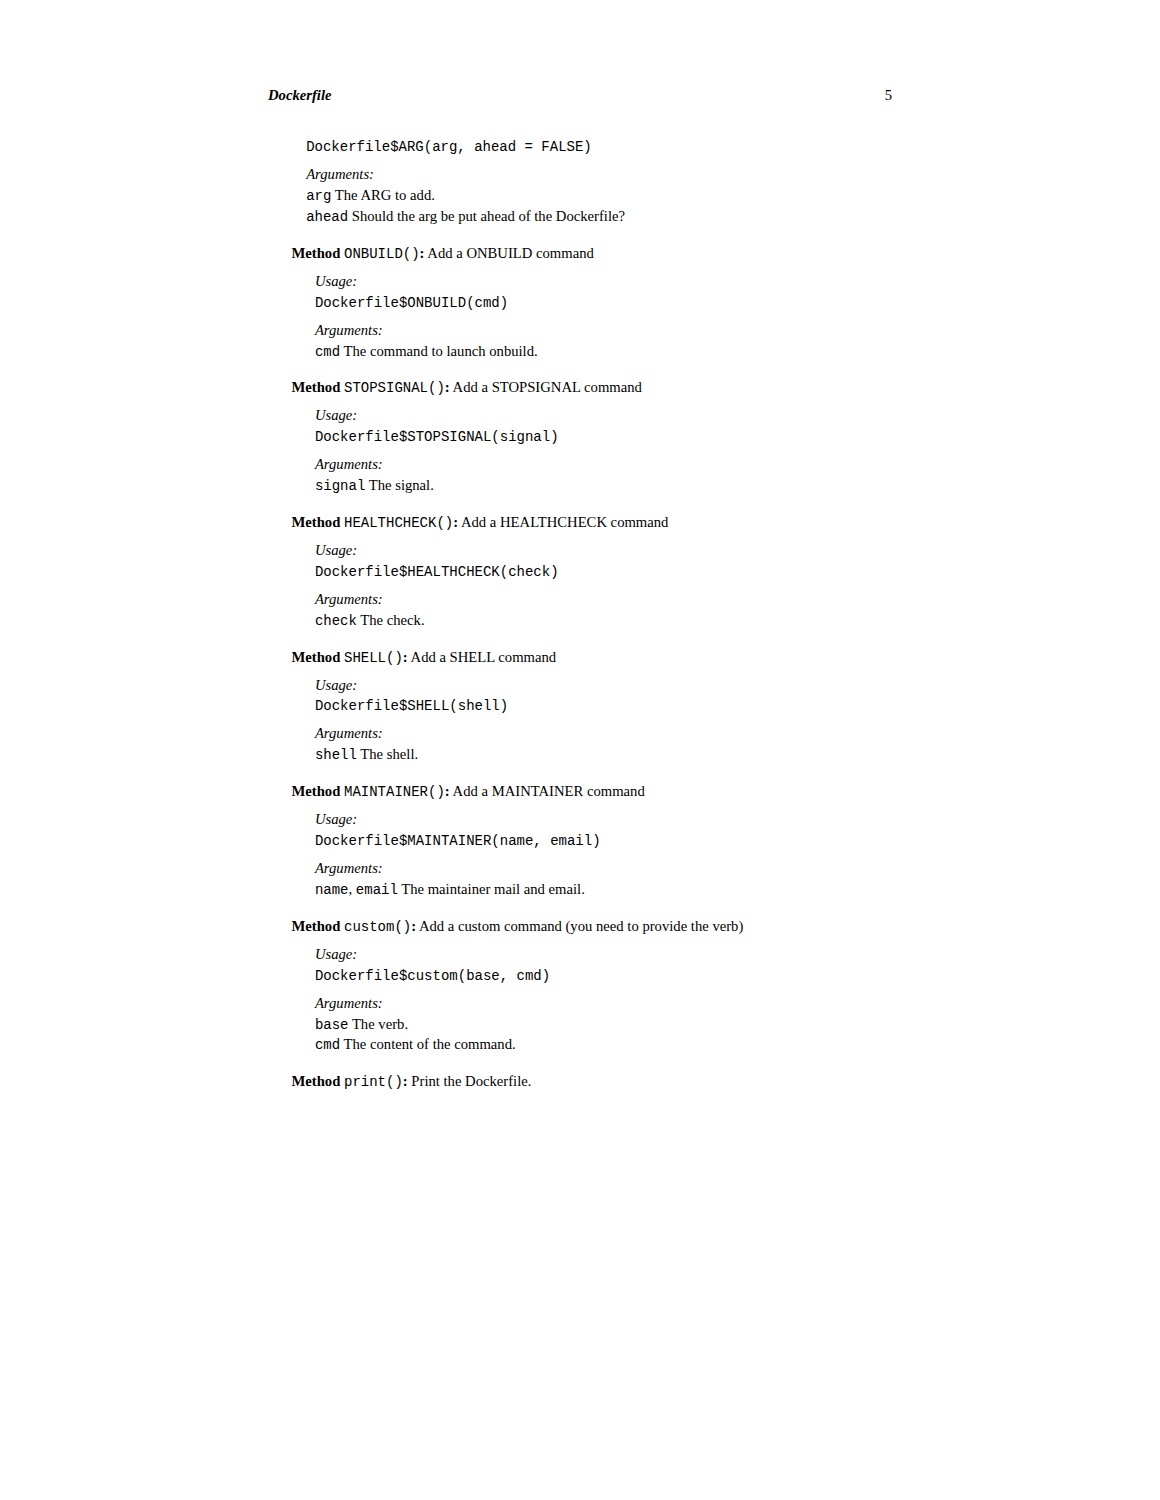Dockerfile 5
Dockerfile$ARG(arg, ahead = FALSE)
Arguments:
arg The ARG to add.
ahead Should the arg be put ahead of the Dockerfile?
Method ONBUILD(): Add a ONBUILD command
Usage:
Dockerfile$ONBUILD(cmd)
Arguments:
cmd The command to launch onbuild.
Method STOPSIGNAL(): Add a STOPSIGNAL command
Usage:
Dockerfile$STOPSIGNAL(signal)
Arguments:
signal The signal.
Method HEALTHCHECK(): Add a HEALTHCHECK command
Usage:
Dockerfile$HEALTHCHECK(check)
Arguments:
check The check.
Method SHELL(): Add a SHELL command
Usage:
Dockerfile$SHELL(shell)
Arguments:
shell The shell.
Method MAINTAINER(): Add a MAINTAINER command
Usage:
Dockerfile$MAINTAINER(name, email)
Arguments:
name, email The maintainer mail and email.
Method custom(): Add a custom command (you need to provide the verb)
Usage:
Dockerfile$custom(base, cmd)
Arguments:
base The verb.
cmd The content of the command.
Method print(): Print the Dockerfile.